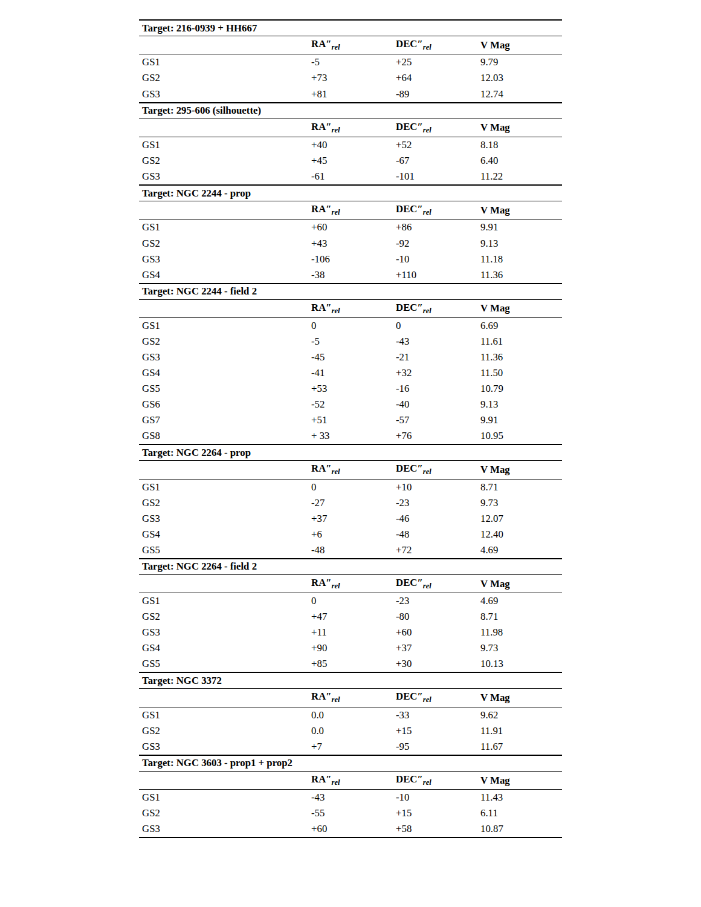Target: 216-0939 + HH667
| | RA ″ rel | DEC ″ rel | V Mag |
| --- | --- | --- | --- |
| GS1 | -5 | +25 | 9.79 |
| GS2 | +73 | +64 | 12.03 |
| GS3 | +81 | -89 | 12.74 |
Target: 295-606 (silhouette)
| | RA ″ rel | DEC ″ rel | V Mag |
| --- | --- | --- | --- |
| GS1 | +40 | +52 | 8.18 |
| GS2 | +45 | -67 | 6.40 |
| GS3 | -61 | -101 | 11.22 |
Target: NGC 2244 - prop
| | RA ″ rel | DEC ″ rel | V Mag |
| --- | --- | --- | --- |
| GS1 | +60 | +86 | 9.91 |
| GS2 | +43 | -92 | 9.13 |
| GS3 | -106 | -10 | 11.18 |
| GS4 | -38 | +110 | 11.36 |
Target: NGC 2244 - field 2
| | RA ″ rel | DEC ″ rel | V Mag |
| --- | --- | --- | --- |
| GS1 | 0 | 0 | 6.69 |
| GS2 | -5 | -43 | 11.61 |
| GS3 | -45 | -21 | 11.36 |
| GS4 | -41 | +32 | 11.50 |
| GS5 | +53 | -16 | 10.79 |
| GS6 | -52 | -40 | 9.13 |
| GS7 | +51 | -57 | 9.91 |
| GS8 | + 33 | +76 | 10.95 |
Target: NGC 2264 - prop
| | RA ″ rel | DEC ″ rel | V Mag |
| --- | --- | --- | --- |
| GS1 | 0 | +10 | 8.71 |
| GS2 | -27 | -23 | 9.73 |
| GS3 | +37 | -46 | 12.07 |
| GS4 | +6 | -48 | 12.40 |
| GS5 | -48 | +72 | 4.69 |
Target: NGC 2264 - field 2
| | RA ″ rel | DEC ″ rel | V Mag |
| --- | --- | --- | --- |
| GS1 | 0 | -23 | 4.69 |
| GS2 | +47 | -80 | 8.71 |
| GS3 | +11 | +60 | 11.98 |
| GS4 | +90 | +37 | 9.73 |
| GS5 | +85 | +30 | 10.13 |
Target: NGC 3372
| | RA ″ rel | DEC ″ rel | V Mag |
| --- | --- | --- | --- |
| GS1 | 0.0 | -33 | 9.62 |
| GS2 | 0.0 | +15 | 11.91 |
| GS3 | +7 | -95 | 11.67 |
Target: NGC 3603 - prop1 + prop2
| | RA ″ rel | DEC ″ rel | V Mag |
| --- | --- | --- | --- |
| GS1 | -43 | -10 | 11.43 |
| GS2 | -55 | +15 | 6.11 |
| GS3 | +60 | +58 | 10.87 |